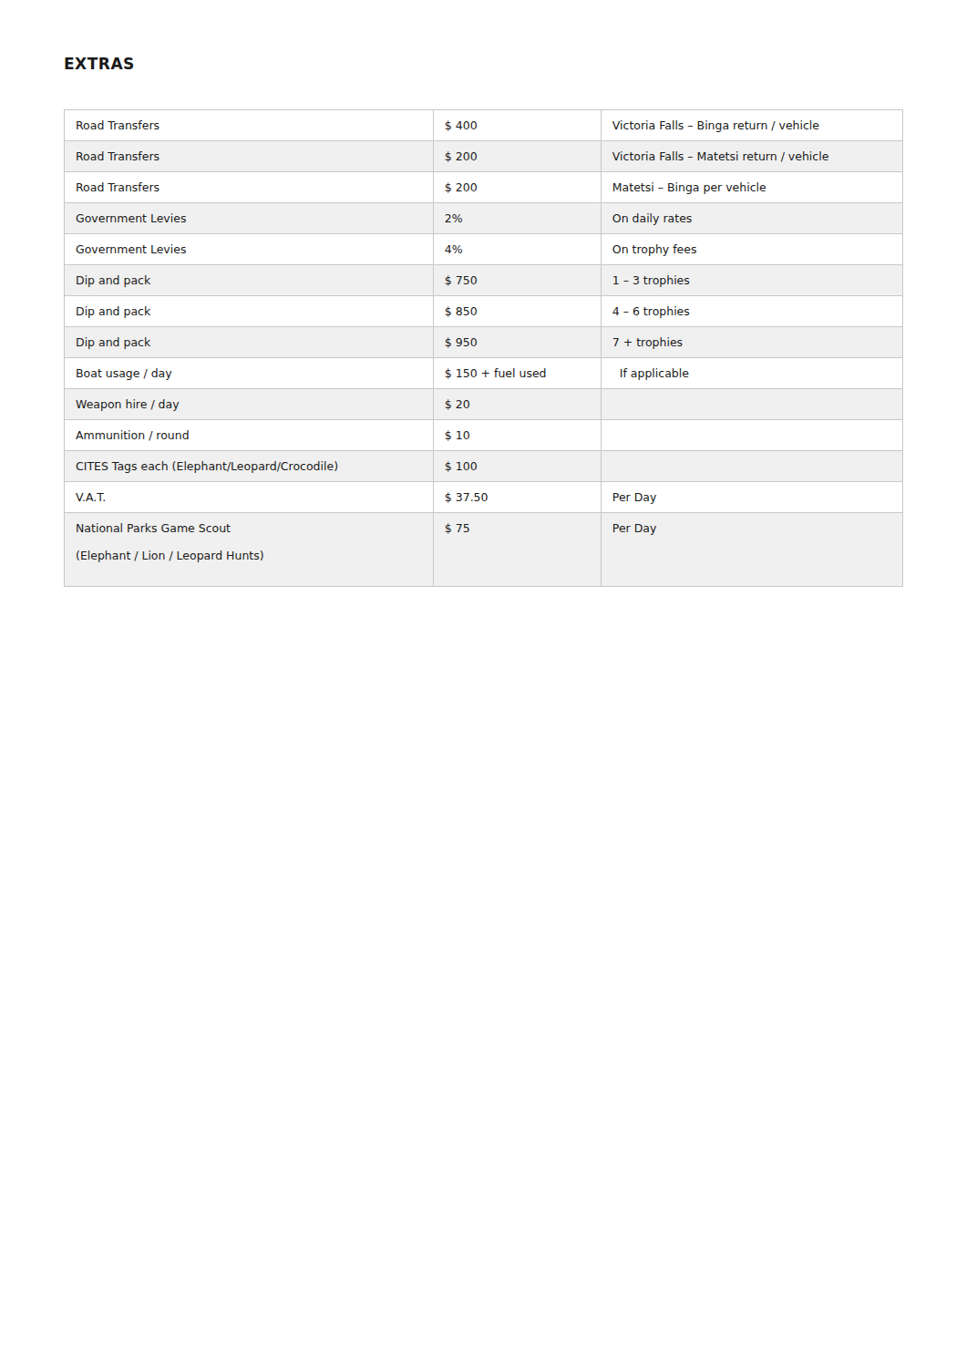EXTRAS
| Road Transfers | $ 400 | Victoria Falls – Binga return / vehicle |
| Road Transfers | $ 200 | Victoria Falls – Matetsi return / vehicle |
| Road Transfers | $ 200 | Matetsi – Binga per vehicle |
| Government Levies | 2% | On daily rates |
| Government Levies | 4% | On trophy fees |
| Dip and pack | $ 750 | 1 – 3 trophies |
| Dip and pack | $ 850 | 4 – 6 trophies |
| Dip and pack | $ 950 | 7 + trophies |
| Boat usage / day | $ 150 + fuel used | If applicable |
| Weapon hire / day | $ 20 | |
| Ammunition / round | $ 10 | |
| CITES Tags each (Elephant/Leopard/Crocodile) | $ 100 | |
| V.A.T. | $ 37.50 | Per Day |
| National Parks Game Scout (Elephant / Lion / Leopard Hunts) | $ 75 | Per Day |